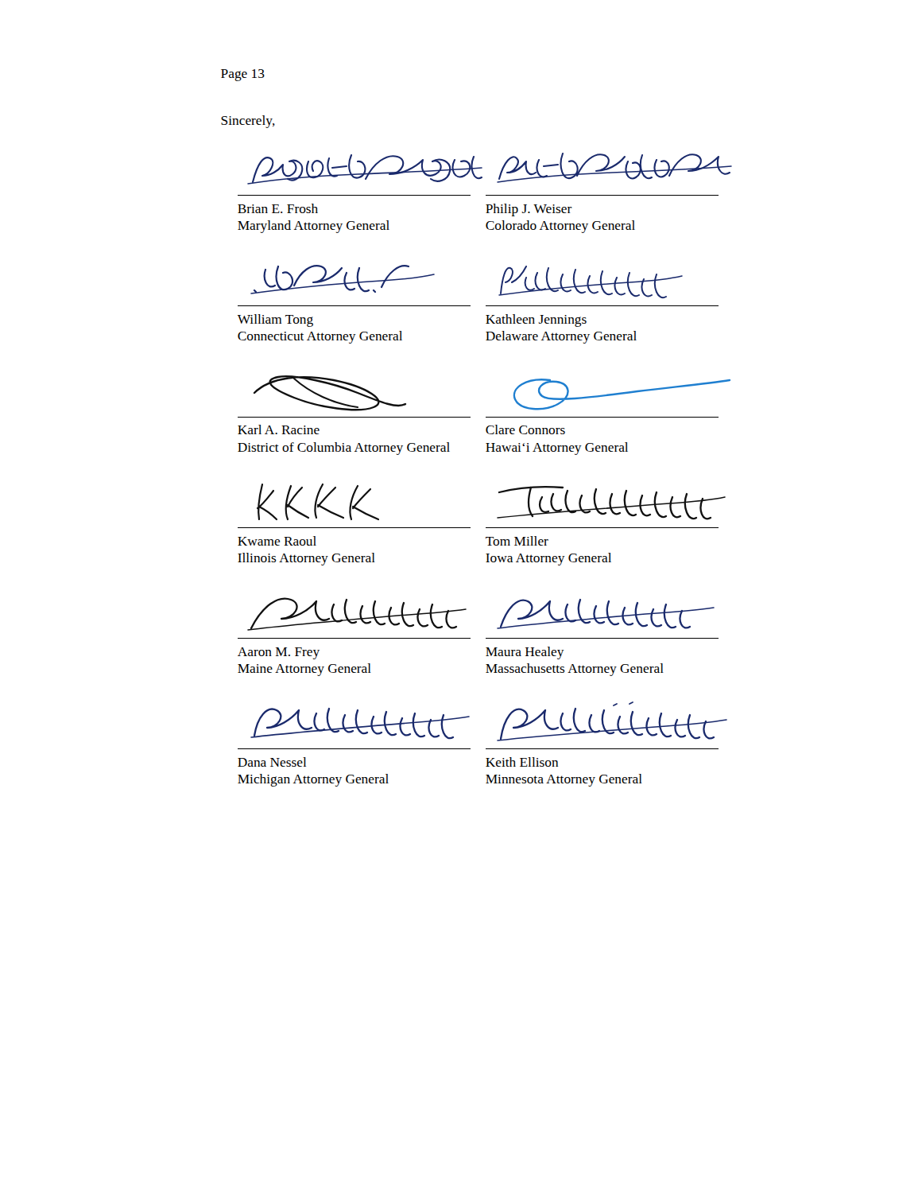Page 13
Sincerely,
| Brian E. Frosh Maryland Attorney General | Philip J. Weiser Colorado Attorney General |
| William Tong Connecticut Attorney General | Kathleen Jennings Delaware Attorney General |
| Karl A. Racine District of Columbia Attorney General | Clare Connors Hawaiʻi Attorney General |
| Kwame Raoul Illinois Attorney General | Tom Miller Iowa Attorney General |
| Aaron M. Frey Maine Attorney General | Maura Healey Massachusetts Attorney General |
| Dana Nessel Michigan Attorney General | Keith Ellison Minnesota Attorney General |